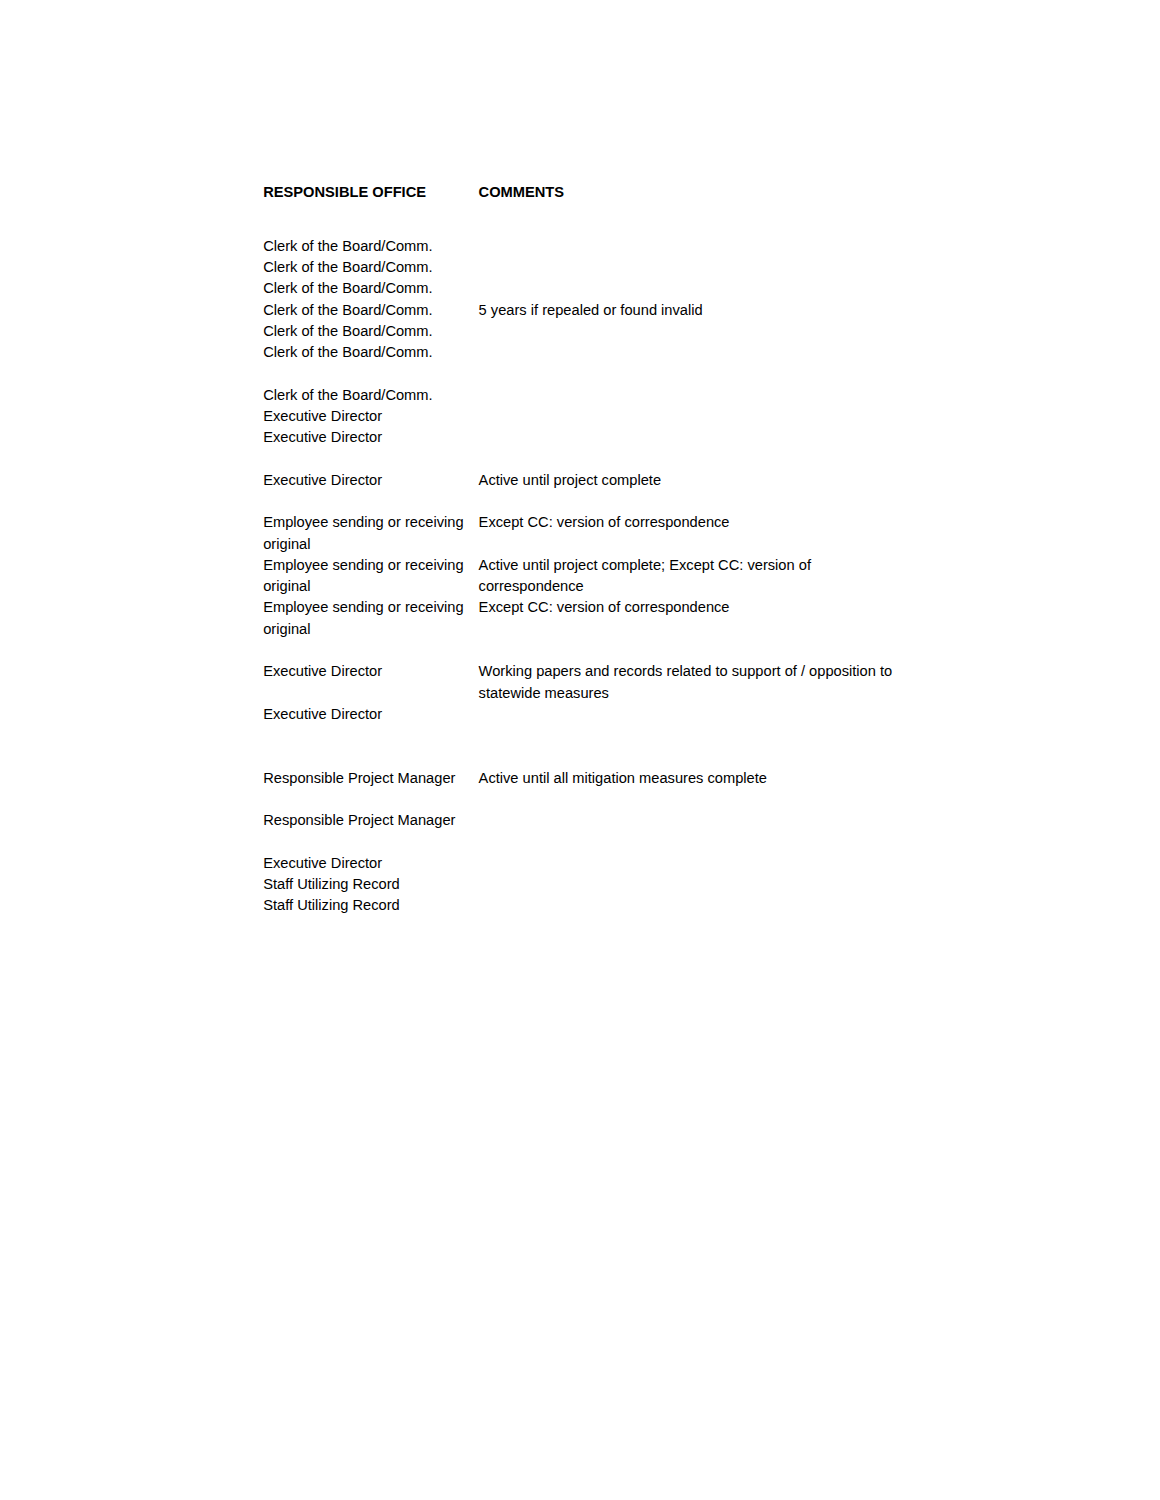| RESPONSIBLE OFFICE | COMMENTS |
| --- | --- |
| Clerk of the Board/Comm. | |
| Clerk of the Board/Comm. | |
| Clerk of the Board/Comm. | |
| Clerk of the Board/Comm. | 5 years if repealed or found invalid |
| Clerk of the Board/Comm. | |
| Clerk of the Board/Comm. | |
| Clerk of the Board/Comm. | |
| Executive Director | |
| Executive Director | |
| Executive Director | Active until project complete |
| Employee sending or receiving original | Except CC: version of correspondence |
| Employee sending or receiving original | Active until project complete; Except CC: version of correspondence |
| Employee sending or receiving original | Except CC: version of correspondence |
| Executive Director | Working papers and records related to support of / opposition to statewide measures |
| Executive Director | |
| Responsible Project Manager | Active until all mitigation measures complete |
| Responsible Project Manager | |
| Executive Director | |
| Staff Utilizing Record | |
| Staff Utilizing Record | |